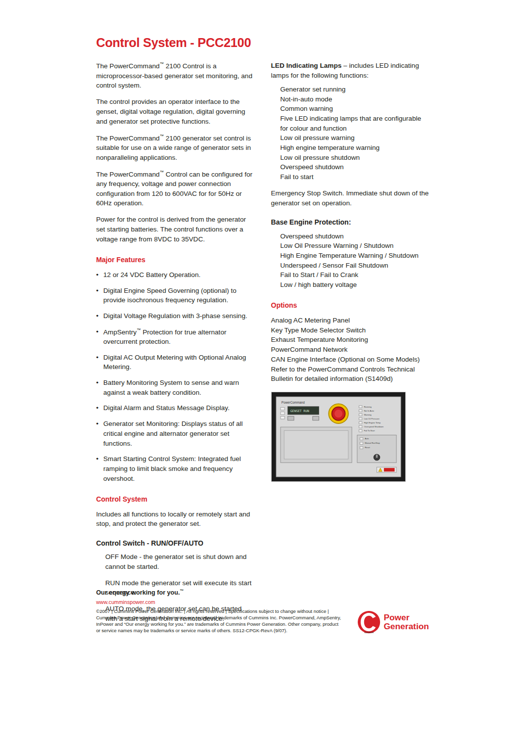Control System - PCC2100
The PowerCommand™ 2100 Control is a microprocessor-based generator set monitoring, and control system.
The control provides an operator interface to the genset, digital voltage regulation, digital governing and generator set protective functions.
The PowerCommand™ 2100 generator set control is suitable for use on a wide range of generator sets in nonparalleling applications.
The PowerCommand™ Control can be configured for any frequency, voltage and power connection configuration from 120 to 600VAC for for 50Hz or 60Hz operation.
Power for the control is derived from the generator set starting batteries. The control functions over a voltage range from 8VDC to 35VDC.
Major Features
12 or 24 VDC Battery Operation.
Digital Engine Speed Governing (optional) to provide isochronous frequency regulation.
Digital Voltage Regulation with 3-phase sensing.
AmpSentry™ Protection for true alternator overcurrent protection.
Digital AC Output Metering with Optional Analog Metering.
Battery Monitoring System to sense and warn against a weak battery condition.
Digital Alarm and Status Message Display.
Generator set Monitoring: Displays status of all critical engine and alternator generator set functions.
Smart Starting Control System: Integrated fuel ramping to limit black smoke and frequency overshoot.
Control System
Includes all functions to locally or remotely start and stop, and protect the generator set.
Control Switch - RUN/OFF/AUTO
OFF Mode - the generator set is shut down and cannot be started.
RUN mode the generator set will execute its start sequence.
AUTO mode, the generator set can be started with a start signal from a remote device.
LED Indicating Lamps – includes LED indicating lamps for the following functions:
Generator set running
Not-in-auto mode
Common warning
Five LED indicating lamps that are configurable for colour and function
Low oil pressure warning
High engine temperature warning
Low oil pressure shutdown
Overspeed shutdown
Fail to start
Emergency Stop Switch. Immediate shut down of the generator set on operation.
Base Engine Protection:
Overspeed shutdown
Low Oil Pressure Warning / Shutdown
High Engine Temperature Warning / Shutdown
Underspeed / Sensor Fail Shutdown
Fail to Start / Fail to Crank
Low / high battery voltage
Options
Analog AC Metering Panel
Key Type Mode Selector Switch
Exhaust Temperature Monitoring
PowerCommand Network
CAN Engine Interface (Optional on Some Models)
Refer to the PowerCommand Controls Technical Bulletin for detailed information (S1409d)
PowerCommand GENSET RUN Running Not In Auto Warning Low Oil Pressure High Engine Temp Overspeed Shutdown Fail To Start Auto Manual Run/Stop Reset
Our energy working for you.™
www.cumminspower.com
©2007 | Cummins Power Generation Inc. | All rights reserved | Specifications subject to change without notice | Cummins Power Generation and Cummins are registered trademarks of Cummins Inc. PowerCommand, AmpSentry, InPower and “Our energy working for you.” are trademarks of Cummins Power Generation. Other company, product or service names may be trademarks or service marks of others. SS12-CPGK-RevA (9/07).
Cummins
Power
Generation